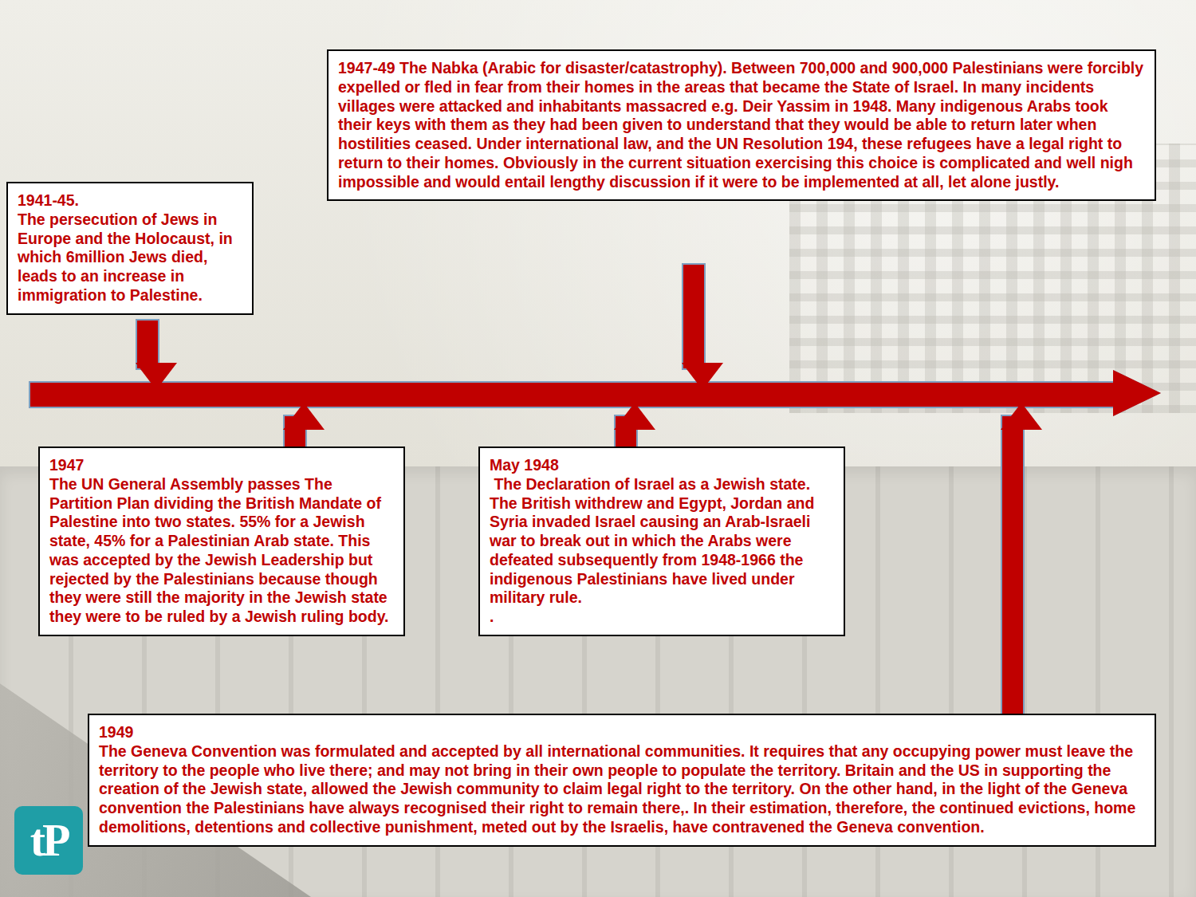1947-49 The Nabka (Arabic for disaster/catastrophy). Between 700,000 and 900,000 Palestinians were forcibly expelled or fled in fear from their homes in the areas that became the State of Israel. In many incidents villages were attacked and inhabitants massacred e.g. Deir Yassim in 1948. Many indigenous Arabs took their keys with them as they had been given to understand that they would be able to return later when hostilities ceased. Under international law, and the UN Resolution 194, these refugees have a legal right to return to their homes. Obviously in the current situation exercising this choice is complicated and well nigh impossible and would entail lengthy discussion if it were to be implemented at all, let alone justly.
1941-45.
The persecution of Jews in Europe and the Holocaust, in which 6million Jews died, leads to an increase in immigration to Palestine.
1947
The UN General Assembly passes The Partition Plan dividing the British Mandate of Palestine into two states. 55% for a Jewish state, 45% for a Palestinian Arab state. This was accepted by the Jewish Leadership but rejected by the Palestinians because though they were still the majority in the Jewish state they were to be ruled by a Jewish ruling body.
May 1948
The Declaration of Israel as a Jewish state. The British withdrew and Egypt, Jordan and Syria invaded Israel causing an Arab-Israeli war to break out in which the Arabs were defeated subsequently from 1948-1966 the indigenous Palestinians have lived under military rule.
.
1949
The Geneva Convention was formulated and accepted by all international communities. It requires that any occupying power must leave the territory to the people who live there; and may not bring in their own people to populate the territory. Britain and the US in supporting the creation of the Jewish state, allowed the Jewish community to claim legal right to the territory. On the other hand, in the light of the Geneva convention the Palestinians have always recognised their right to remain there,. In their estimation, therefore, the continued evictions, home demolitions, detentions and collective punishment, meted out by the Israelis, have contravened the Geneva convention.
tP